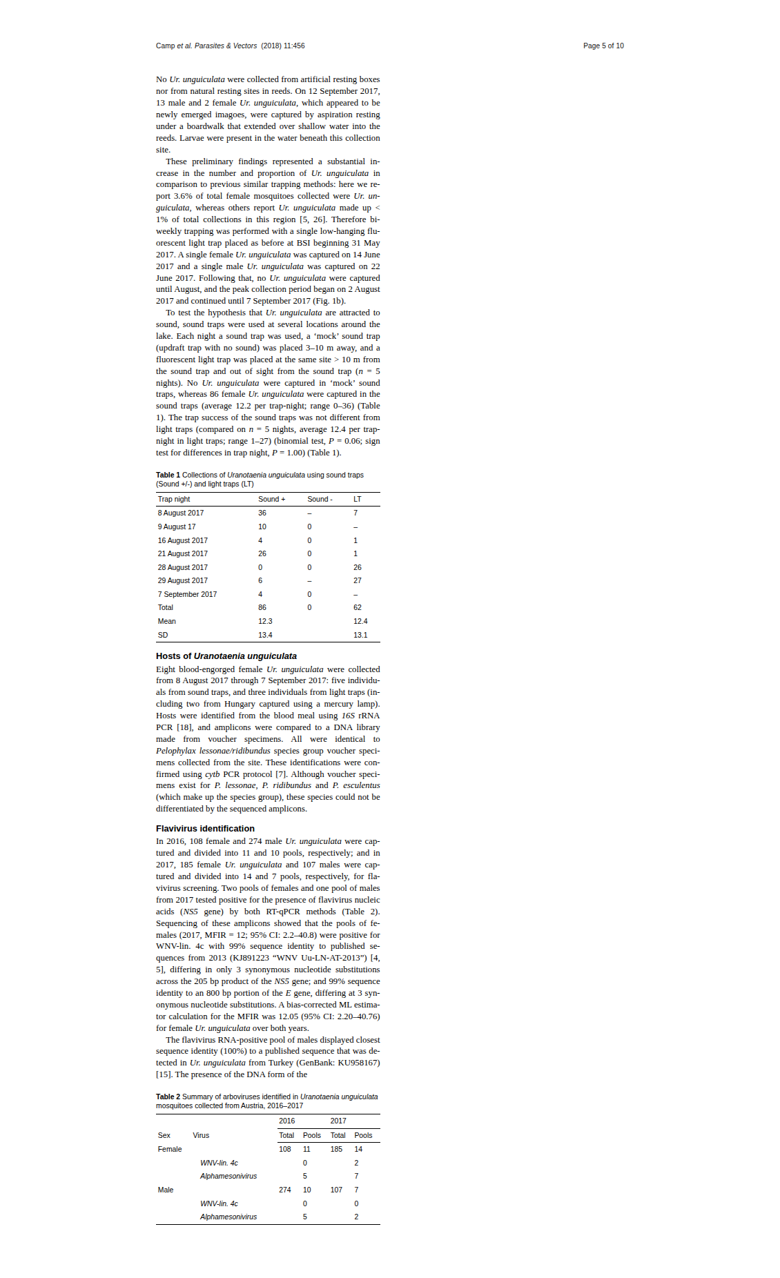Camp et al. Parasites & Vectors (2018) 11:456
Page 5 of 10
No Ur. unguiculata were collected from artificial resting boxes nor from natural resting sites in reeds. On 12 September 2017, 13 male and 2 female Ur. unguiculata, which appeared to be newly emerged imagoes, were captured by aspiration resting under a boardwalk that extended over shallow water into the reeds. Larvae were present in the water beneath this collection site.
These preliminary findings represented a substantial increase in the number and proportion of Ur. unguiculata in comparison to previous similar trapping methods: here we report 3.6% of total female mosquitoes collected were Ur. unguiculata, whereas others report Ur. unguiculata made up < 1% of total collections in this region [5, 26]. Therefore bi-weekly trapping was performed with a single low-hanging fluorescent light trap placed as before at BSI beginning 31 May 2017. A single female Ur. unguiculata was captured on 14 June 2017 and a single male Ur. unguiculata was captured on 22 June 2017. Following that, no Ur. unguiculata were captured until August, and the peak collection period began on 2 August 2017 and continued until 7 September 2017 (Fig. 1b).
To test the hypothesis that Ur. unguiculata are attracted to sound, sound traps were used at several locations around the lake. Each night a sound trap was used, a ‘mock’ sound trap (updraft trap with no sound) was placed 3–10 m away, and a fluorescent light trap was placed at the same site > 10 m from the sound trap and out of sight from the sound trap (n = 5 nights). No Ur. unguiculata were captured in ‘mock’ sound traps, whereas 86 female Ur. unguiculata were captured in the sound traps (average 12.2 per trap-night; range 0–36) (Table 1). The trap success of the sound traps was not different from light traps (compared on n = 5 nights, average 12.4 per trap-night in light traps; range 1–27) (binomial test, P = 0.06; sign test for differences in trap night, P = 1.00) (Table 1).
Table 1 Collections of Uranotaenia unguiculata using sound traps (Sound +/-) and light traps (LT)
| Trap night | Sound + | Sound - | LT |
| --- | --- | --- | --- |
| 8 August 2017 | 36 | – | 7 |
| 9 August 17 | 10 | 0 | – |
| 16 August 2017 | 4 | 0 | 1 |
| 21 August 2017 | 26 | 0 | 1 |
| 28 August 2017 | 0 | 0 | 26 |
| 29 August 2017 | 6 | – | 27 |
| 7 September 2017 | 4 | 0 | – |
| Total | 86 | 0 | 62 |
| Mean | 12.3 | | 12.4 |
| SD | 13.4 | | 13.1 |
Hosts of Uranotaenia unguiculata
Eight blood-engorged female Ur. unguiculata were collected from 8 August 2017 through 7 September 2017: five individuals from sound traps, and three individuals from light traps (including two from Hungary captured using a mercury lamp). Hosts were identified from the blood meal using 16S rRNA PCR [18], and amplicons were compared to a DNA library made from voucher specimens. All were identical to Pelophylax lessonae/ridibundus species group voucher specimens collected from the site. These identifications were confirmed using cytb PCR protocol [7]. Although voucher specimens exist for P. lessonae, P. ridibundus and P. esculentus (which make up the species group), these species could not be differentiated by the sequenced amplicons.
Flavivirus identification
In 2016, 108 female and 274 male Ur. unguiculata were captured and divided into 11 and 10 pools, respectively; and in 2017, 185 female Ur. unguiculata and 107 males were captured and divided into 14 and 7 pools, respectively, for flavivirus screening. Two pools of females and one pool of males from 2017 tested positive for the presence of flavivirus nucleic acids (NS5 gene) by both RT-qPCR methods (Table 2). Sequencing of these amplicons showed that the pools of females (2017, MFIR = 12; 95% CI: 2.2–40.8) were positive for WNV-lin. 4c with 99% sequence identity to published sequences from 2013 (KJ891223 “WNV Uu-LN-AT-2013”) [4, 5], differing in only 3 synonymous nucleotide substitutions across the 205 bp product of the NS5 gene; and 99% sequence identity to an 800 bp portion of the E gene, differing at 3 synonymous nucleotide substitutions. A bias-corrected ML estimator calculation for the MFIR was 12.05 (95% CI: 2.20–40.76) for female Ur. unguiculata over both years.
The flavivirus RNA-positive pool of males displayed closest sequence identity (100%) to a published sequence that was detected in Ur. unguiculata from Turkey (GenBank: KU958167) [15]. The presence of the DNA form of the
Table 2 Summary of arboviruses identified in Uranotaenia unguiculata mosquitoes collected from Austria, 2016–2017
| Sex | Virus | 2016 | 2017 |
| --- | --- | --- | --- |
| Total | Pools | Total | Pools |
| Female | | 108 | 11 | 185 | 14 |
| | WNV-lin. 4c | | 0 | | 2 |
| | Alphamesonivirus | | 5 | | 7 |
| Male | | 274 | 10 | 107 | 7 |
| | WNV-lin. 4c | | 0 | | 0 |
| | Alphamesonivirus | | 5 | | 2 |